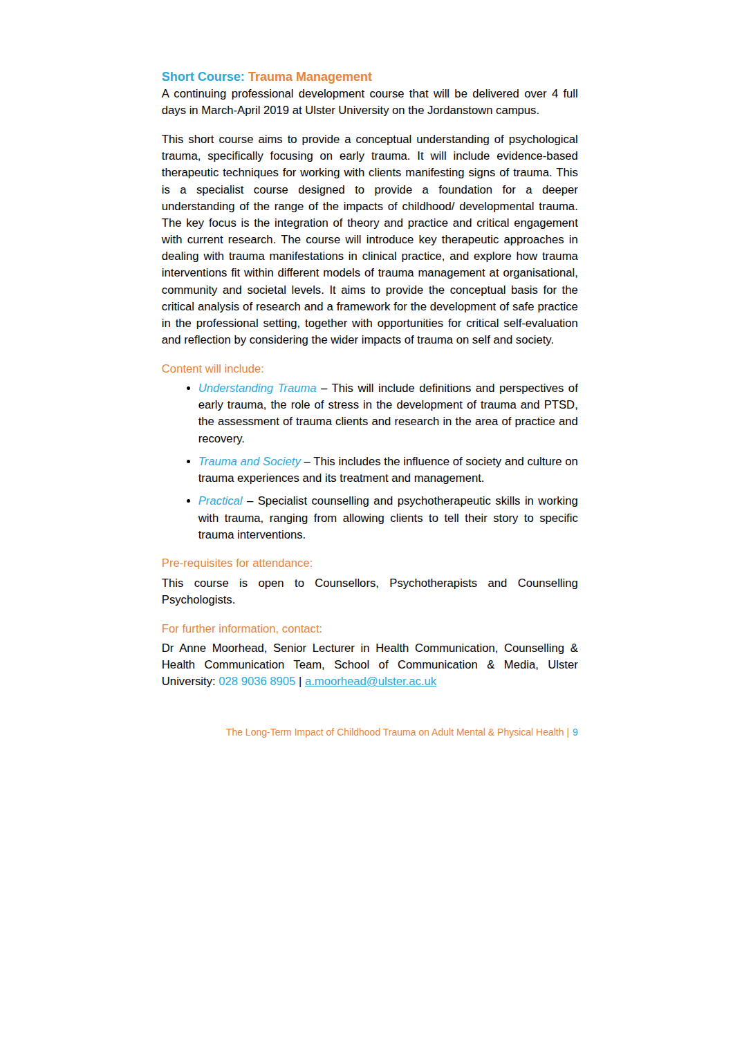Short Course: Trauma Management
A continuing professional development course that will be delivered over 4 full days in March-April 2019 at Ulster University on the Jordanstown campus.
This short course aims to provide a conceptual understanding of psychological trauma, specifically focusing on early trauma. It will include evidence-based therapeutic techniques for working with clients manifesting signs of trauma. This is a specialist course designed to provide a foundation for a deeper understanding of the range of the impacts of childhood/ developmental trauma. The key focus is the integration of theory and practice and critical engagement with current research. The course will introduce key therapeutic approaches in dealing with trauma manifestations in clinical practice, and explore how trauma interventions fit within different models of trauma management at organisational, community and societal levels. It aims to provide the conceptual basis for the critical analysis of research and a framework for the development of safe practice in the professional setting, together with opportunities for critical self-evaluation and reflection by considering the wider impacts of trauma on self and society.
Content will include:
Understanding Trauma – This will include definitions and perspectives of early trauma, the role of stress in the development of trauma and PTSD, the assessment of trauma clients and research in the area of practice and recovery.
Trauma and Society – This includes the influence of society and culture on trauma experiences and its treatment and management.
Practical – Specialist counselling and psychotherapeutic skills in working with trauma, ranging from allowing clients to tell their story to specific trauma interventions.
Pre-requisites for attendance:
This course is open to Counsellors, Psychotherapists and Counselling Psychologists.
For further information, contact:
Dr Anne Moorhead, Senior Lecturer in Health Communication, Counselling & Health Communication Team, School of Communication & Media, Ulster University: 028 9036 8905 | a.moorhead@ulster.ac.uk
The Long-Term Impact of Childhood Trauma on Adult Mental & Physical Health |9